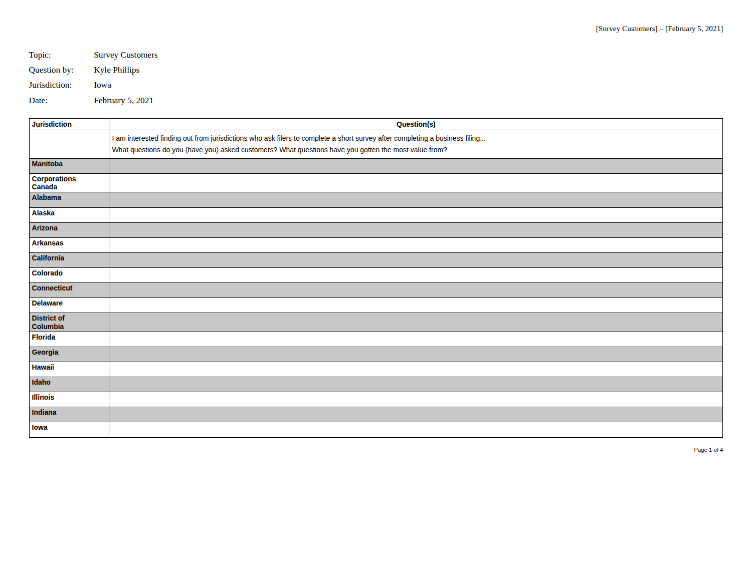[Survey Customers] – [February 5, 2021]
Topic:
Survey Customers
Question by:
Kyle Phillips
Jurisdiction:
Iowa
Date:
February 5, 2021
| Jurisdiction | Question(s) |
| --- | --- |
| | I am interested finding out from jurisdictions who ask filers to complete a short survey after completing a business filing... What questions do you (have you) asked customers? What questions have you gotten the most value from? |
| Manitoba | |
| Corporations Canada | |
| Alabama | |
| Alaska | |
| Arizona | |
| Arkansas | |
| California | |
| Colorado | |
| Connecticut | |
| Delaware | |
| District of Columbia | |
| Florida | |
| Georgia | |
| Hawaii | |
| Idaho | |
| Illinois | |
| Indiana | |
| Iowa | |
Page 1 of 4